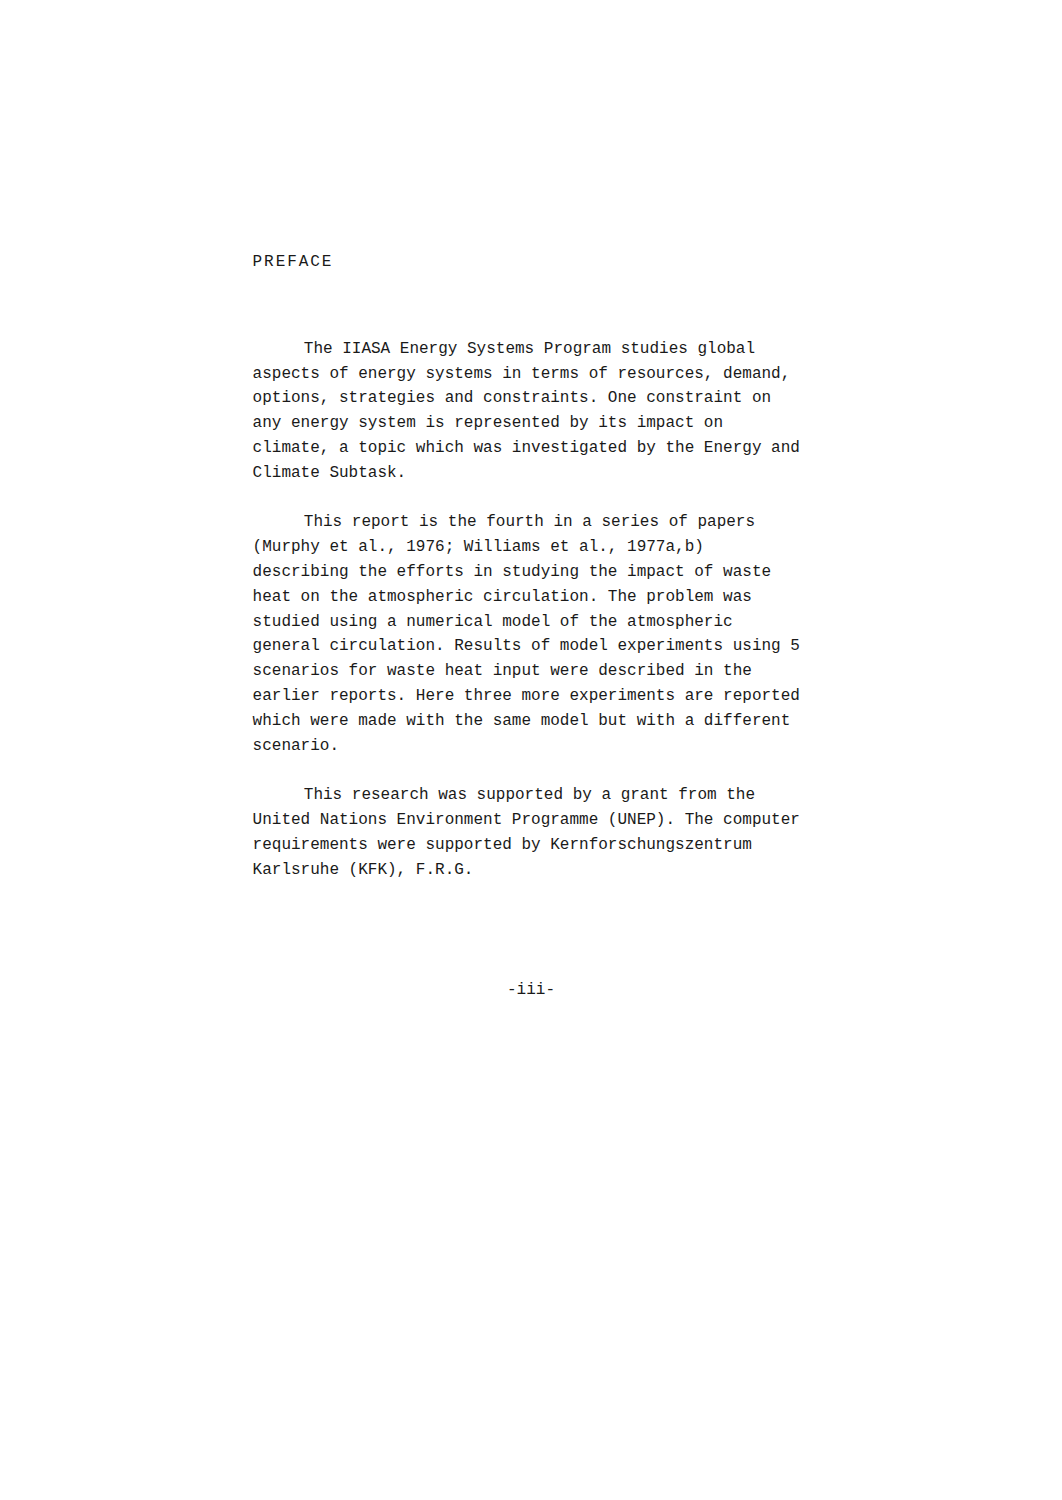PREFACE
The IIASA Energy Systems Program studies global aspects of energy systems in terms of resources, demand, options, strategies and constraints. One constraint on any energy system is represented by its impact on climate, a topic which was investigated by the Energy and Climate Subtask.
This report is the fourth in a series of papers (Murphy et al., 1976; Williams et al., 1977a,b) describing the efforts in studying the impact of waste heat on the atmospheric circulation. The problem was studied using a numerical model of the atmospheric general circulation. Results of model experiments using 5 scenarios for waste heat input were described in the earlier reports. Here three more experiments are reported which were made with the same model but with a different scenario.
This research was supported by a grant from the United Nations Environment Programme (UNEP). The computer requirements were supported by Kernforschungszentrum Karlsruhe (KFK), F.R.G.
-iii-